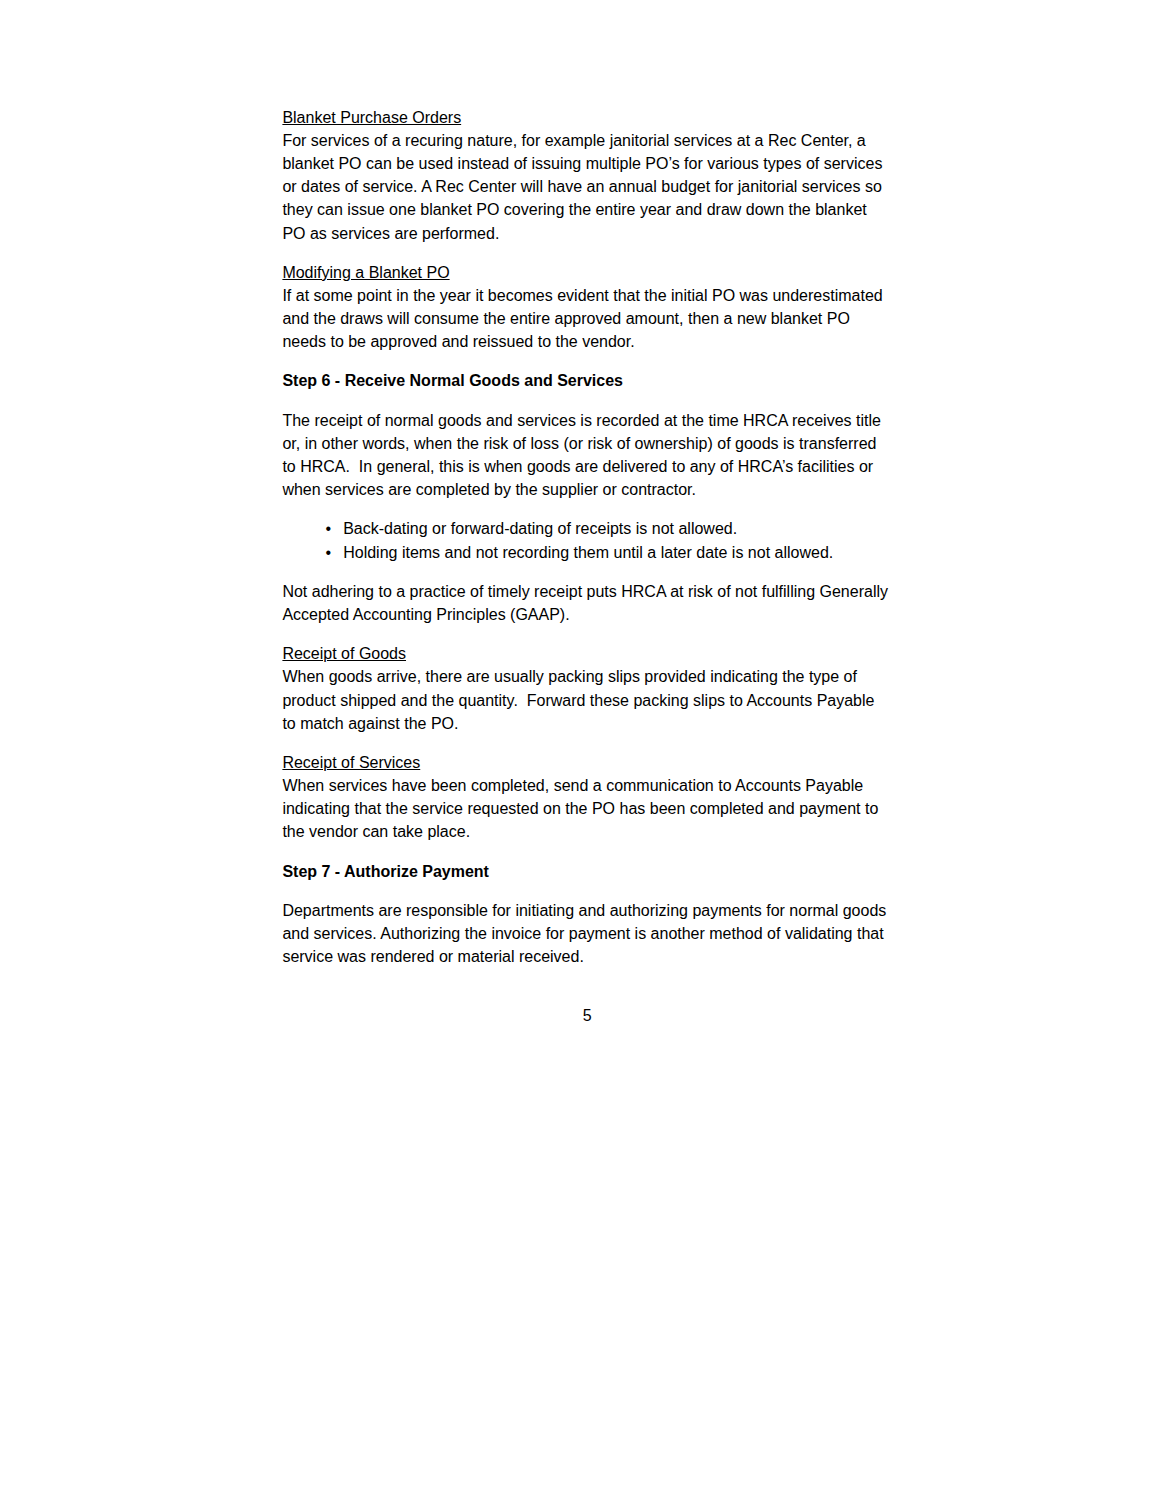Blanket Purchase Orders
For services of a recuring nature, for example janitorial services at a Rec Center, a blanket PO can be used instead of issuing multiple PO’s for various types of services or dates of service. A Rec Center will have an annual budget for janitorial services so they can issue one blanket PO covering the entire year and draw down the blanket PO as services are performed.
Modifying a Blanket PO
If at some point in the year it becomes evident that the initial PO was underestimated and the draws will consume the entire approved amount, then a new blanket PO needs to be approved and reissued to the vendor.
Step 6 - Receive Normal Goods and Services
The receipt of normal goods and services is recorded at the time HRCA receives title or, in other words, when the risk of loss (or risk of ownership) of goods is transferred to HRCA. In general, this is when goods are delivered to any of HRCA’s facilities or when services are completed by the supplier or contractor.
Back-dating or forward-dating of receipts is not allowed.
Holding items and not recording them until a later date is not allowed.
Not adhering to a practice of timely receipt puts HRCA at risk of not fulfilling Generally Accepted Accounting Principles (GAAP).
Receipt of Goods
When goods arrive, there are usually packing slips provided indicating the type of product shipped and the quantity. Forward these packing slips to Accounts Payable to match against the PO.
Receipt of Services
When services have been completed, send a communication to Accounts Payable indicating that the service requested on the PO has been completed and payment to the vendor can take place.
Step 7 - Authorize Payment
Departments are responsible for initiating and authorizing payments for normal goods and services. Authorizing the invoice for payment is another method of validating that service was rendered or material received.
5